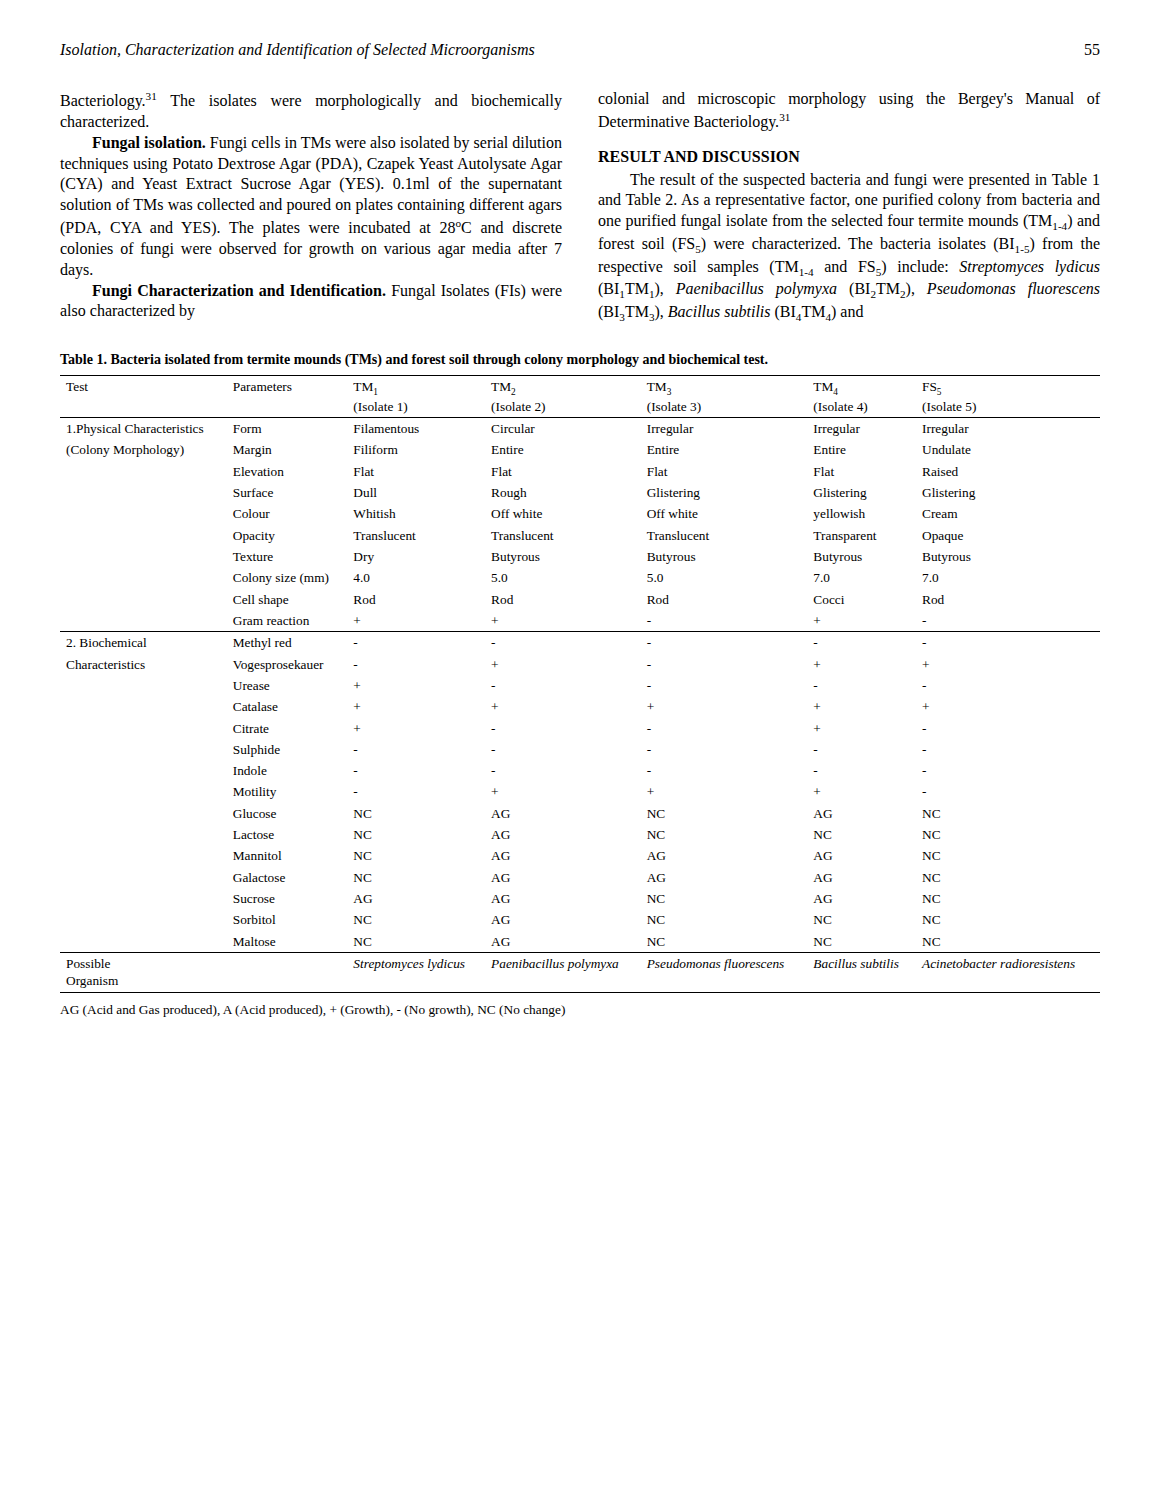Isolation, Characterization and Identification of Selected Microorganisms 55
Bacteriology.31 The isolates were morphologically and biochemically characterized.
Fungal isolation. Fungi cells in TMs were also isolated by serial dilution techniques using Potato Dextrose Agar (PDA), Czapek Yeast Autolysate Agar (CYA) and Yeast Extract Sucrose Agar (YES). 0.1ml of the supernatant solution of TMs was collected and poured on plates containing different agars (PDA, CYA and YES). The plates were incubated at 28oC and discrete colonies of fungi were observed for growth on various agar media after 7 days.
Fungi Characterization and Identification. Fungal Isolates (FIs) were also characterized by
colonial and microscopic morphology using the Bergey's Manual of Determinative Bacteriology.31
RESULT AND DISCUSSION
The result of the suspected bacteria and fungi were presented in Table 1 and Table 2. As a representative factor, one purified colony from bacteria and one purified fungal isolate from the selected four termite mounds (TM1-4) and forest soil (FS5) were characterized. The bacteria isolates (BI1-5) from the respective soil samples (TM1-4 and FS5) include: Streptomyces lydicus (BI1TM1), Paenibacillus polymyxa (BI2TM2), Pseudomonas fluorescens (BI3TM3), Bacillus subtilis (BI4TM4) and
Table 1. Bacteria isolated from termite mounds (TMs) and forest soil through colony morphology and biochemical test.
| Test | Parameters | TM 1 (Isolate 1) | TM 2 (Isolate 2) | TM 3 (Isolate 3) | TM 4 (Isolate 4) | FS 5 (Isolate 5) |
| --- | --- | --- | --- | --- | --- | --- |
| 1.Physical Characteristics | Form | Filamentous | Circular | Irregular | Irregular | Irregular |
| (Colony Morphology) | Margin | Filiform | Entire | Entire | Entire | Undulate |
| | Elevation | Flat | Flat | Flat | Flat | Raised |
| | Surface | Dull | Rough | Glistering | Glistering | Glistering |
| | Colour | Whitish | Off white | Off white | yellowish | Cream |
| | Opacity | Translucent | Translucent | Translucent | Transparent | Opaque |
| | Texture | Dry | Butyrous | Butyrous | Butyrous | Butyrous |
| | Colony size (mm) | 4.0 | 5.0 | 5.0 | 7.0 | 7.0 |
| | Cell shape | Rod | Rod | Rod | Cocci | Rod |
| | Gram reaction | + | + | - | + | - |
| 2. Biochemical | Methyl red | - | - | - | - | - |
| Characteristics | Vogesprosekauer | - | + | - | + | + |
| | Urease | + | - | - | - | - |
| | Catalase | + | + | + | + | + |
| | Citrate | + | - | - | + | - |
| | Sulphide | - | - | - | - | - |
| | Indole | - | - | - | - | - |
| | Motility | - | + | + | + | - |
| | Glucose | NC | AG | NC | AG | NC |
| | Lactose | NC | AG | NC | NC | NC |
| | Mannitol | NC | AG | AG | AG | NC |
| | Galactose | NC | AG | AG | AG | NC |
| | Sucrose | AG | AG | NC | AG | NC |
| | Sorbitol | NC | AG | NC | NC | NC |
| | Maltose | NC | AG | NC | NC | NC |
| Possible Organism | | Streptomyces lydicus | Paenibacillus polymyxa | Pseudomonas fluorescens | Bacillus subtilis | Acinetobacter radioresistens |
AG (Acid and Gas produced), A (Acid produced), + (Growth), - (No growth), NC (No change)